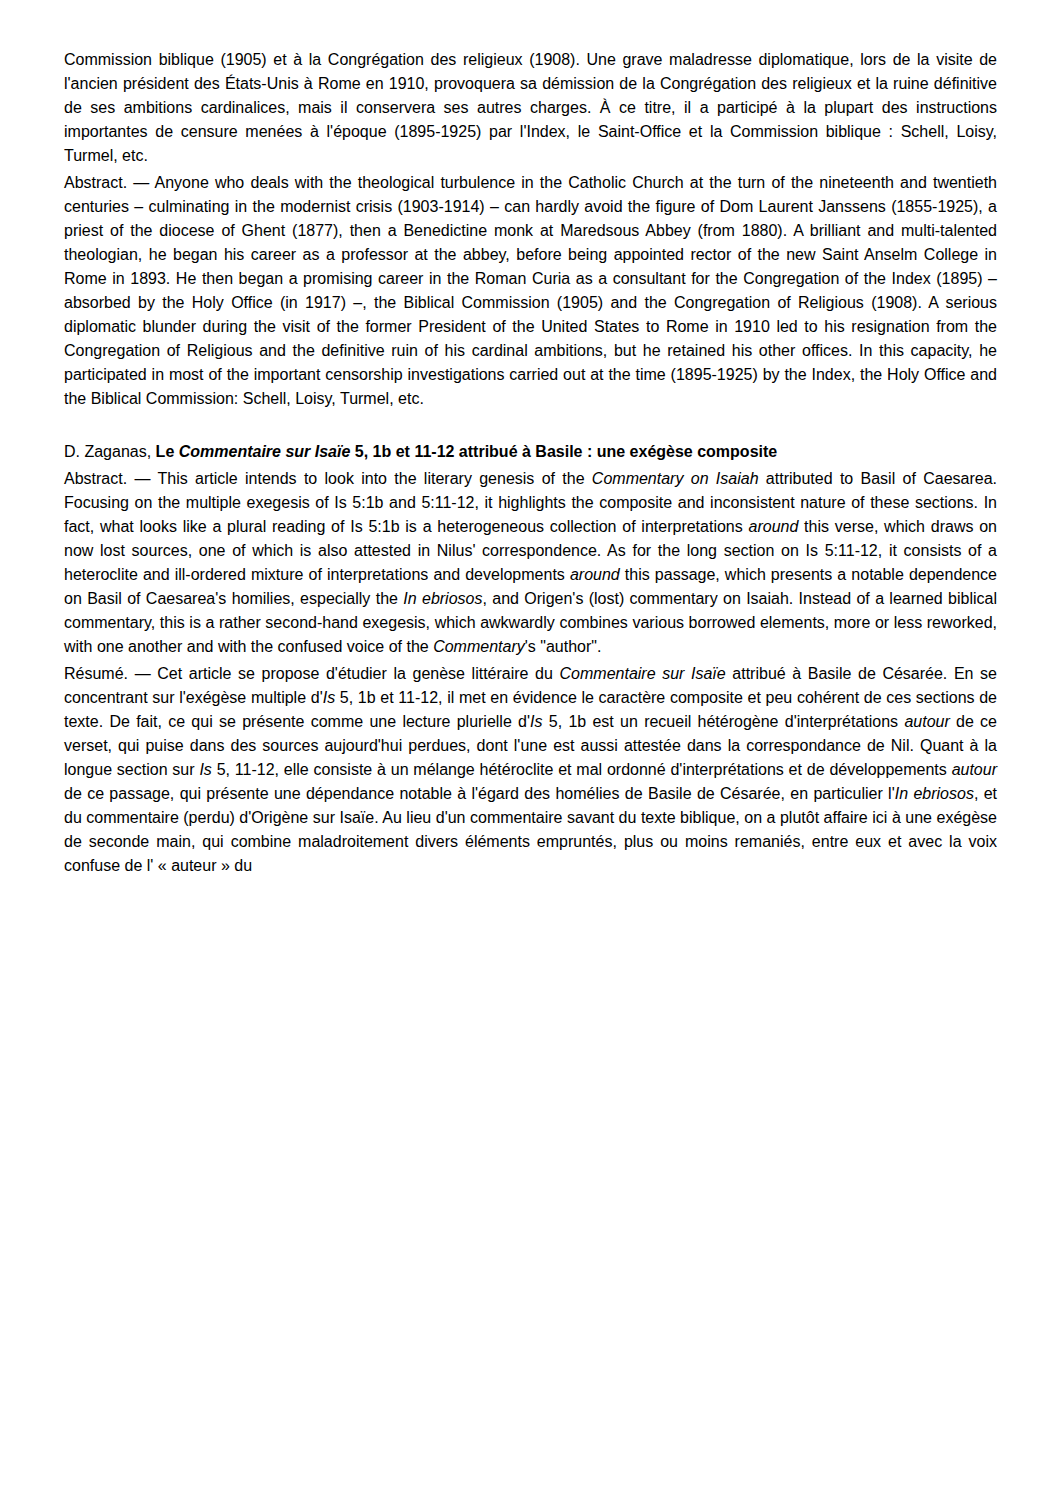Commission biblique (1905) et à la Congrégation des religieux (1908). Une grave maladresse diplomatique, lors de la visite de l'ancien président des États-Unis à Rome en 1910, provoquera sa démission de la Congrégation des religieux et la ruine définitive de ses ambitions cardinalices, mais il conservera ses autres charges. À ce titre, il a participé à la plupart des instructions importantes de censure menées à l'époque (1895-1925) par l'Index, le Saint-Office et la Commission biblique : Schell, Loisy, Turmel, etc.
Abstract. — Anyone who deals with the theological turbulence in the Catholic Church at the turn of the nineteenth and twentieth centuries – culminating in the modernist crisis (1903-1914) – can hardly avoid the figure of Dom Laurent Janssens (1855-1925), a priest of the diocese of Ghent (1877), then a Benedictine monk at Maredsous Abbey (from 1880). A brilliant and multi-talented theologian, he began his career as a professor at the abbey, before being appointed rector of the new Saint Anselm College in Rome in 1893. He then began a promising career in the Roman Curia as a consultant for the Congregation of the Index (1895) – absorbed by the Holy Office (in 1917) –, the Biblical Commission (1905) and the Congregation of Religious (1908). A serious diplomatic blunder during the visit of the former President of the United States to Rome in 1910 led to his resignation from the Congregation of Religious and the definitive ruin of his cardinal ambitions, but he retained his other offices. In this capacity, he participated in most of the important censorship investigations carried out at the time (1895-1925) by the Index, the Holy Office and the Biblical Commission: Schell, Loisy, Turmel, etc.
D. Zaganas, Le Commentaire sur Isaïe 5, 1b et 11-12 attribué à Basile : une exégèse composite
Abstract. — This article intends to look into the literary genesis of the Commentary on Isaiah attributed to Basil of Caesarea. Focusing on the multiple exegesis of Is 5:1b and 5:11-12, it highlights the composite and inconsistent nature of these sections. In fact, what looks like a plural reading of Is 5:1b is a heterogeneous collection of interpretations around this verse, which draws on now lost sources, one of which is also attested in Nilus' correspondence. As for the long section on Is 5:11-12, it consists of a heteroclite and ill-ordered mixture of interpretations and developments around this passage, which presents a notable dependence on Basil of Caesarea's homilies, especially the In ebriosos, and Origen's (lost) commentary on Isaiah. Instead of a learned biblical commentary, this is a rather second-hand exegesis, which awkwardly combines various borrowed elements, more or less reworked, with one another and with the confused voice of the Commentary's "author".
Résumé. — Cet article se propose d'étudier la genèse littéraire du Commentaire sur Isaïe attribué à Basile de Césarée. En se concentrant sur l'exégèse multiple d'Is 5, 1b et 11-12, il met en évidence le caractère composite et peu cohérent de ces sections de texte. De fait, ce qui se présente comme une lecture plurielle d'Is 5, 1b est un recueil hétérogène d'interprétations autour de ce verset, qui puise dans des sources aujourd'hui perdues, dont l'une est aussi attestée dans la correspondance de Nil. Quant à la longue section sur Is 5, 11-12, elle consiste à un mélange hétéroclite et mal ordonné d'interprétations et de développements autour de ce passage, qui présente une dépendance notable à l'égard des homélies de Basile de Césarée, en particulier l'In ebriosos, et du commentaire (perdu) d'Origène sur Isaïe. Au lieu d'un commentaire savant du texte biblique, on a plutôt affaire ici à une exégèse de seconde main, qui combine maladroitement divers éléments empruntés, plus ou moins remaniés, entre eux et avec la voix confuse de l' « auteur » du